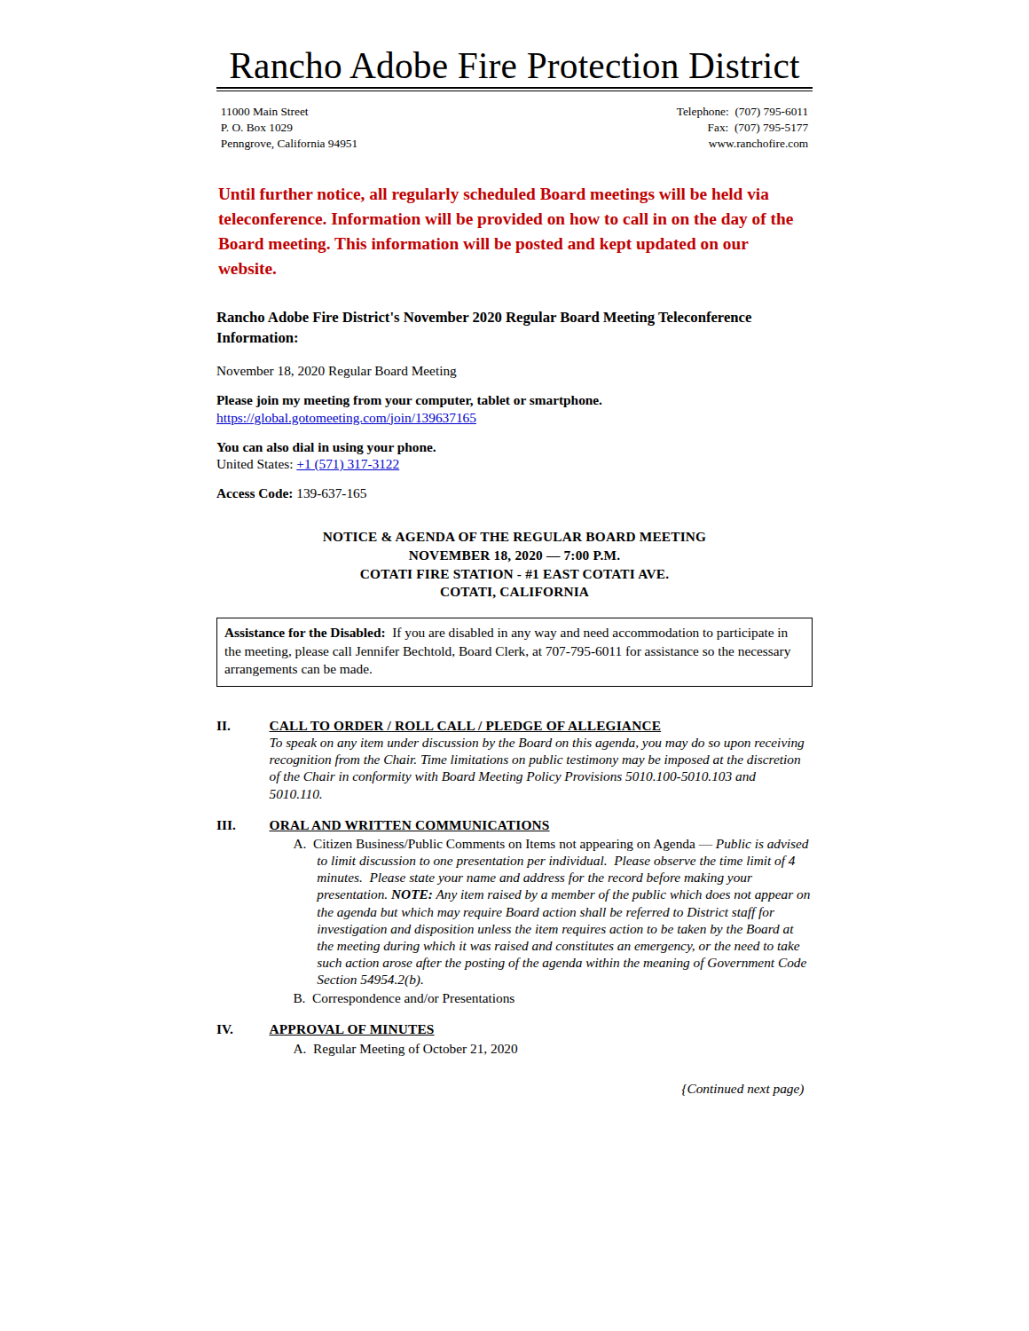Rancho Adobe Fire Protection District
| 11000 Main Street | Telephone: (707) 795-6011 |
| P. O. Box 1029 | Fax: (707) 795-5177 |
| Penngrove, California 94951 | www.ranchofire.com |
Until further notice, all regularly scheduled Board meetings will be held via teleconference. Information will be provided on how to call in on the day of the Board meeting. This information will be posted and kept updated on our website.
Rancho Adobe Fire District's November 2020 Regular Board Meeting Teleconference Information:
November 18, 2020 Regular Board Meeting
Please join my meeting from your computer, tablet or smartphone.
https://global.gotomeeting.com/join/139637165
You can also dial in using your phone.
United States: +1 (571) 317-3122
Access Code: 139-637-165
NOTICE & AGENDA OF THE REGULAR BOARD MEETING
NOVEMBER 18, 2020 — 7:00 P.M.
COTATI FIRE STATION - #1 EAST COTATI AVE.
COTATI, CALIFORNIA
Assistance for the Disabled: If you are disabled in any way and need accommodation to participate in the meeting, please call Jennifer Bechtold, Board Clerk, at 707-795-6011 for assistance so the necessary arrangements can be made.
| II. | CALL TO ORDER / ROLL CALL / PLEDGE OF ALLEGIANCE To speak on any item under discussion by the Board on this agenda, you may do so upon receiving recognition from the Chair. Time limitations on public testimony may be imposed at the discretion of the Chair in conformity with Board Meeting Policy Provisions 5010.100-5010.103 and 5010.110. |
| III. | ORAL AND WRITTEN COMMUNICATIONS A. Citizen Business/Public Comments on Items not appearing on Agenda — Public is advised to limit discussion to one presentation per individual. Please observe the time limit of 4 minutes. Please state your name and address for the record before making your presentation. NOTE: Any item raised by a member of the public which does not appear on the agenda but which may require Board action shall be referred to District staff for investigation and disposition unless the item requires action to be taken by the Board at the meeting during which it was raised and constitutes an emergency, or the need to take such action arose after the posting of the agenda within the meaning of Government Code Section 54954.2(b). B. Correspondence and/or Presentations |
| IV. | APPROVAL OF MINUTES A. Regular Meeting of October 21, 2020 |
{Continued next page)